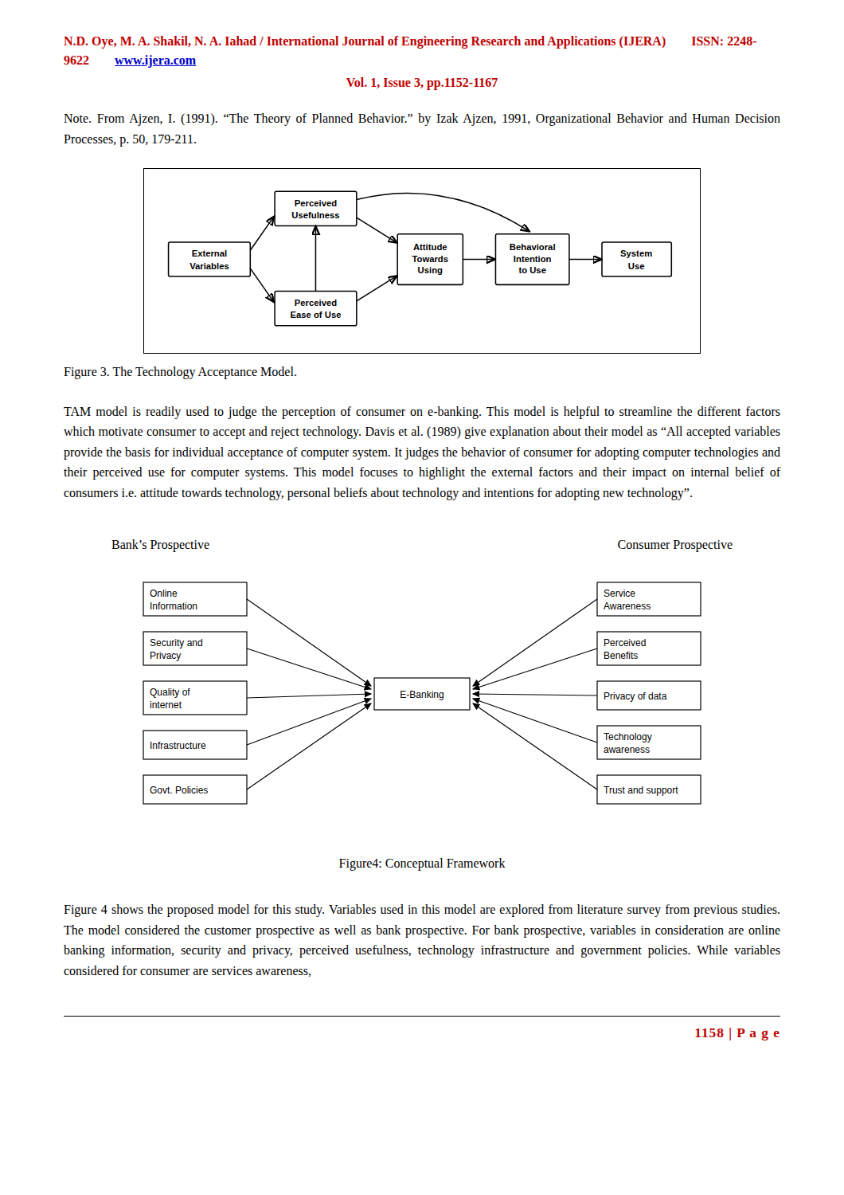N.D. Oye, M. A. Shakil, N. A. Iahad / International Journal of Engineering Research and Applications (IJERA) ISSN: 2248-9622 www.ijera.com
Vol. 1, Issue 3, pp.1152-1167
Note. From Ajzen, I. (1991). “The Theory of Planned Behavior.” by Izak Ajzen, 1991, Organizational Behavior and Human Decision Processes, p. 50, 179-211.
Perceived Usefulness External Variables Perceived Ease of Use Attitude Towards Using Behavioral Intention to Use System Use
Figure 3. The Technology Acceptance Model.
TAM model is readily used to judge the perception of consumer on e-banking. This model is helpful to streamline the different factors which motivate consumer to accept and reject technology. Davis et al. (1989) give explanation about their model as “All accepted variables provide the basis for individual acceptance of computer system. It judges the behavior of consumer for adopting computer technologies and their perceived use for computer systems. This model focuses to highlight the external factors and their impact on internal belief of consumers i.e. attitude towards technology, personal beliefs about technology and intentions for adopting new technology”.
Bank’s Prospective Consumer Prospective
Online Information Security and Privacy Quality of internet Infrastructure Govt. Policies E-Banking Service Awareness Perceived Benefits Privacy of data Technology awareness Trust and support
Figure4: Conceptual Framework
Figure 4 shows the proposed model for this study. Variables used in this model are explored from literature survey from previous studies. The model considered the customer prospective as well as bank prospective. For bank prospective, variables in consideration are online banking information, security and privacy, perceived usefulness, technology infrastructure and government policies. While variables considered for consumer are services awareness,
1158 | P a g e